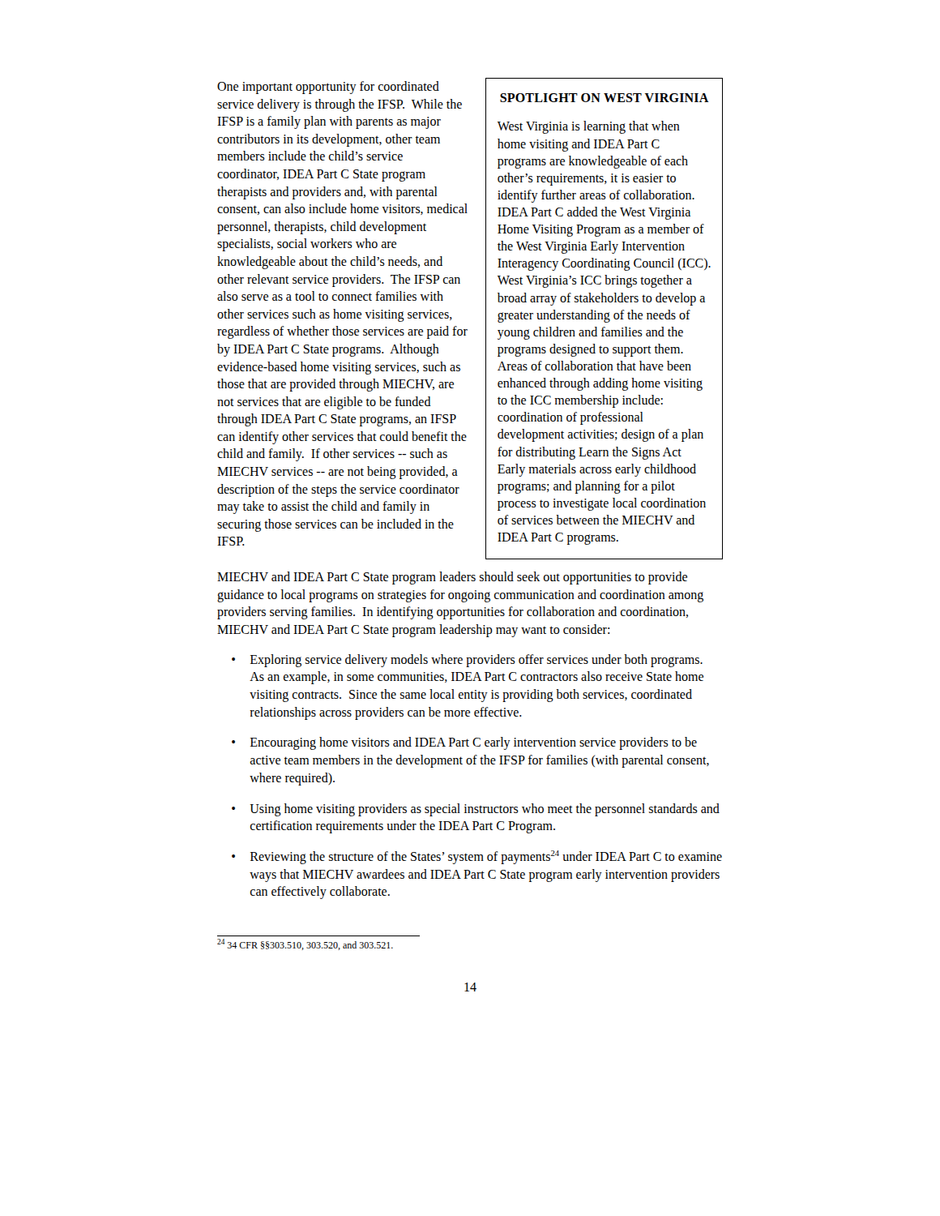SPOTLIGHT ON WEST VIRGINIA
West Virginia is learning that when home visiting and IDEA Part C programs are knowledgeable of each other’s requirements, it is easier to identify further areas of collaboration. IDEA Part C added the West Virginia Home Visiting Program as a member of the West Virginia Early Intervention Interagency Coordinating Council (ICC). West Virginia’s ICC brings together a broad array of stakeholders to develop a greater understanding of the needs of young children and families and the programs designed to support them. Areas of collaboration that have been enhanced through adding home visiting to the ICC membership include: coordination of professional development activities; design of a plan for distributing Learn the Signs Act Early materials across early childhood programs; and planning for a pilot process to investigate local coordination of services between the MIECHV and IDEA Part C programs.
One important opportunity for coordinated service delivery is through the IFSP. While the IFSP is a family plan with parents as major contributors in its development, other team members include the child’s service coordinator, IDEA Part C State program therapists and providers and, with parental consent, can also include home visitors, medical personnel, therapists, child development specialists, social workers who are knowledgeable about the child’s needs, and other relevant service providers. The IFSP can also serve as a tool to connect families with other services such as home visiting services, regardless of whether those services are paid for by IDEA Part C State programs. Although evidence-based home visiting services, such as those that are provided through MIECHV, are not services that are eligible to be funded through IDEA Part C State programs, an IFSP can identify other services that could benefit the child and family. If other services -- such as MIECHV services -- are not being provided, a description of the steps the service coordinator may take to assist the child and family in securing those services can be included in the IFSP.
MIECHV and IDEA Part C State program leaders should seek out opportunities to provide guidance to local programs on strategies for ongoing communication and coordination among providers serving families. In identifying opportunities for collaboration and coordination, MIECHV and IDEA Part C State program leadership may want to consider:
Exploring service delivery models where providers offer services under both programs. As an example, in some communities, IDEA Part C contractors also receive State home visiting contracts. Since the same local entity is providing both services, coordinated relationships across providers can be more effective.
Encouraging home visitors and IDEA Part C early intervention service providers to be active team members in the development of the IFSP for families (with parental consent, where required).
Using home visiting providers as special instructors who meet the personnel standards and certification requirements under the IDEA Part C Program.
Reviewing the structure of the States’ system of payments24 under IDEA Part C to examine ways that MIECHV awardees and IDEA Part C State program early intervention providers can effectively collaborate.
24 34 CFR §§303.510, 303.520, and 303.521.
14